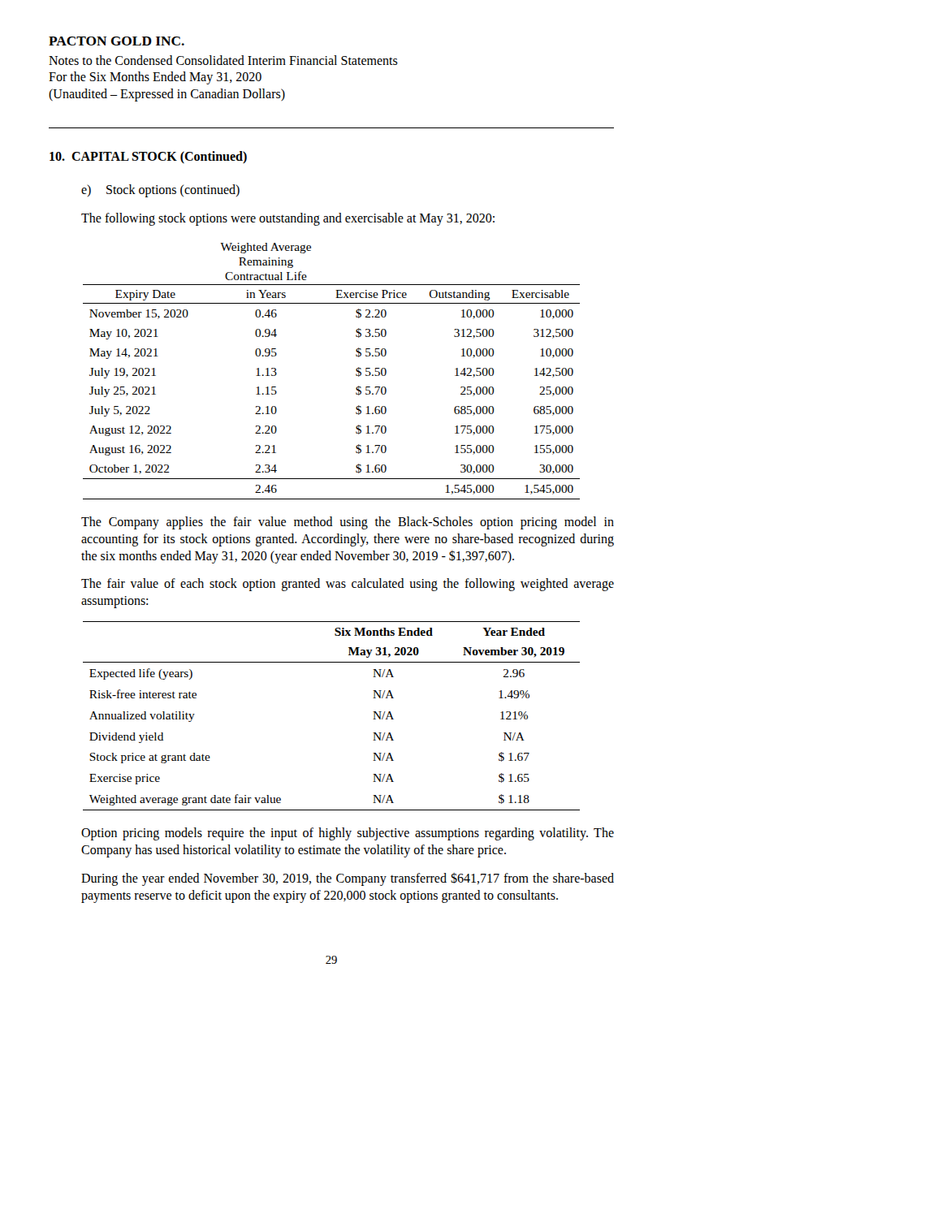PACTON GOLD INC.
Notes to the Condensed Consolidated Interim Financial Statements
For the Six Months Ended May 31, 2020
(Unaudited – Expressed in Canadian Dollars)
10. CAPITAL STOCK (Continued)
e) Stock options (continued)
The following stock options were outstanding and exercisable at May 31, 2020:
| | Weighted Average Remaining Contractual Life | | | |
| --- | --- | --- | --- | --- |
| Expiry Date | in Years | Exercise Price | Outstanding | Exercisable |
| November 15, 2020 | 0.46 | $ 2.20 | 10,000 | 10,000 |
| May 10, 2021 | 0.94 | $ 3.50 | 312,500 | 312,500 |
| May 14, 2021 | 0.95 | $ 5.50 | 10,000 | 10,000 |
| July 19, 2021 | 1.13 | $ 5.50 | 142,500 | 142,500 |
| July 25, 2021 | 1.15 | $ 5.70 | 25,000 | 25,000 |
| July 5, 2022 | 2.10 | $ 1.60 | 685,000 | 685,000 |
| August 12, 2022 | 2.20 | $ 1.70 | 175,000 | 175,000 |
| August 16, 2022 | 2.21 | $ 1.70 | 155,000 | 155,000 |
| October 1, 2022 | 2.34 | $ 1.60 | 30,000 | 30,000 |
| | 2.46 | | 1,545,000 | 1,545,000 |
The Company applies the fair value method using the Black-Scholes option pricing model in accounting for its stock options granted. Accordingly, there were no share-based recognized during the six months ended May 31, 2020 (year ended November 30, 2019 - $1,397,607).
The fair value of each stock option granted was calculated using the following weighted average assumptions:
| | Six Months Ended | Year Ended |
| --- | --- | --- |
| | May 31, 2020 | November 30, 2019 |
| Expected life (years) | N/A | 2.96 |
| Risk-free interest rate | N/A | 1.49% |
| Annualized volatility | N/A | 121% |
| Dividend yield | N/A | N/A |
| Stock price at grant date | N/A | $ 1.67 |
| Exercise price | N/A | $ 1.65 |
| Weighted average grant date fair value | N/A | $ 1.18 |
Option pricing models require the input of highly subjective assumptions regarding volatility. The Company has used historical volatility to estimate the volatility of the share price.
During the year ended November 30, 2019, the Company transferred $641,717 from the share-based payments reserve to deficit upon the expiry of 220,000 stock options granted to consultants.
29